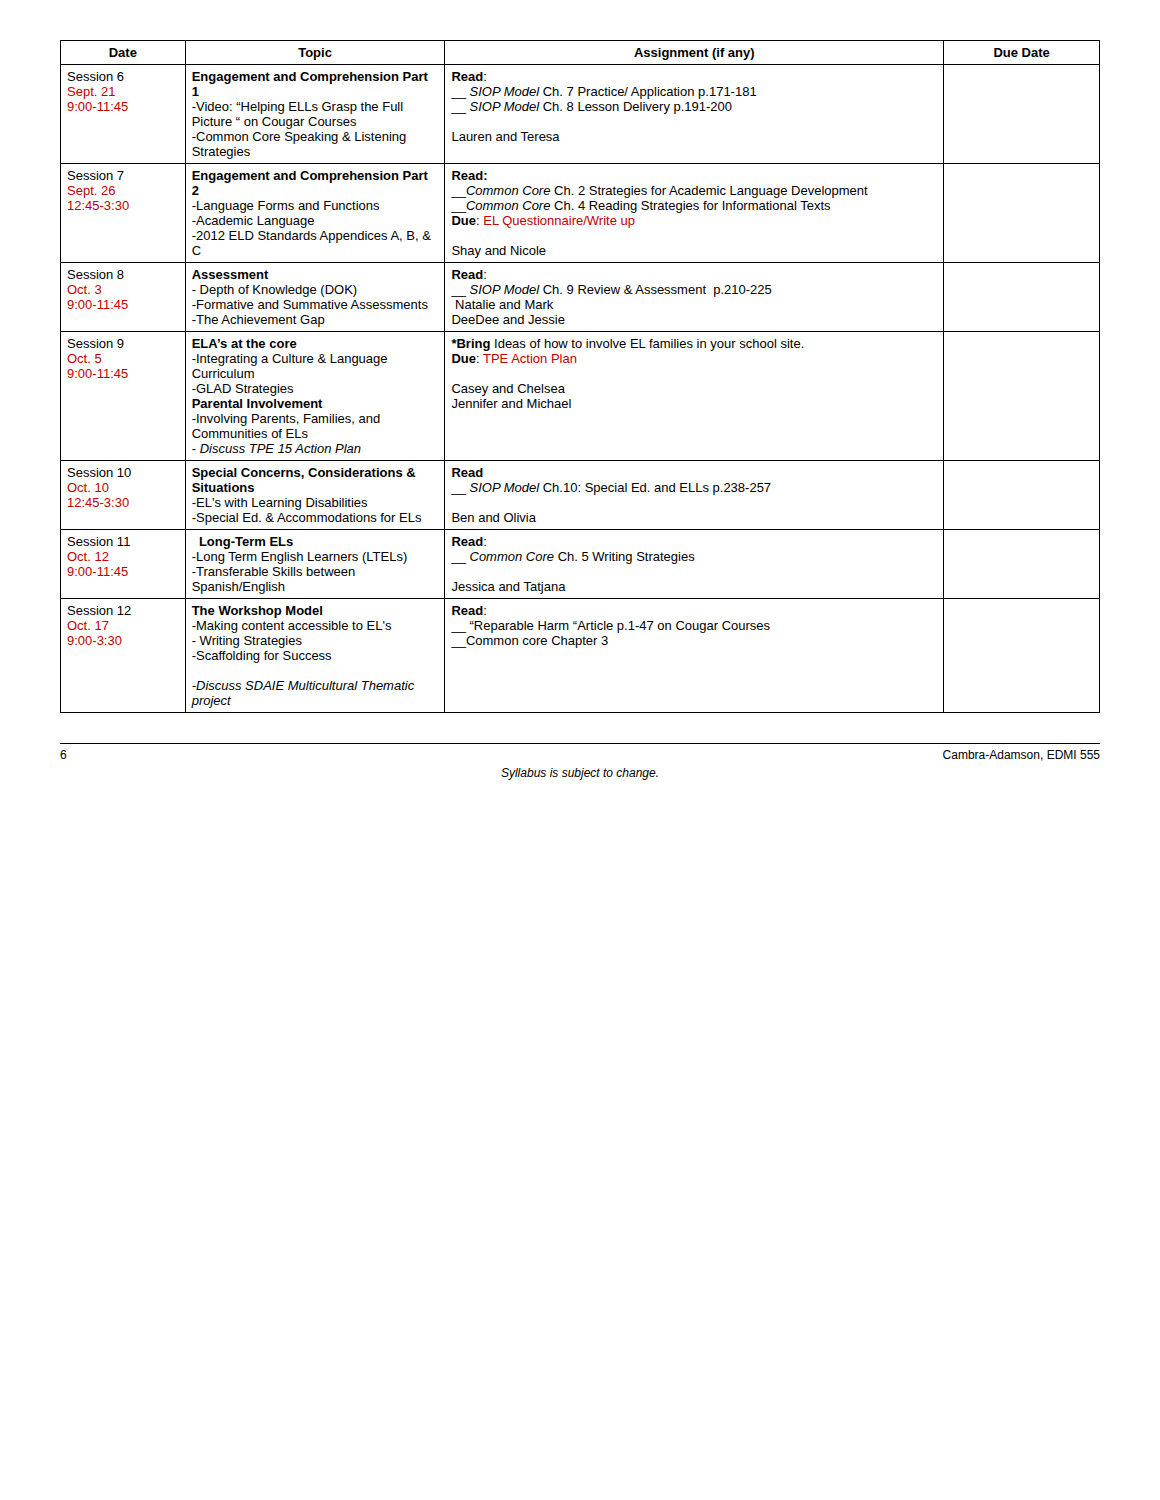| Date | Topic | Assignment (if any) | Due Date |
| --- | --- | --- | --- |
| Session 6 Sept. 21 9:00-11:45 | Engagement and Comprehension Part 1 -Video: “Helping ELLs Grasp the Full Picture “ on Cougar Courses -Common Core Speaking & Listening Strategies | Read : __ SIOP Model Ch. 7 Practice/ Application p.171-181 __ SIOP Model Ch. 8 Lesson Delivery p.191-200 Lauren and Teresa | |
| Session 7 Sept. 26 12:45-3:30 | Engagement and Comprehension Part 2 -Language Forms and Functions -Academic Language -2012 ELD Standards Appendices A, B, & C | Read: __ Common Core Ch. 2 Strategies for Academic Language Development __ Common Core Ch. 4 Reading Strategies for Informational Texts Due : EL Questionnaire/Write up Shay and Nicole | |
| Session 8 Oct. 3 9:00-11:45 | Assessment - Depth of Knowledge (DOK) -Formative and Summative Assessments -The Achievement Gap | Read : __ SIOP Model Ch. 9 Review & Assessment p.210-225 Natalie and Mark DeeDee and Jessie | |
| Session 9 Oct. 5 9:00-11:45 | ELA’s at the core -Integrating a Culture & Language Curriculum -GLAD Strategies Parental Involvement -Involving Parents, Families, and Communities of ELs - Discuss TPE 15 Action Plan | *Bring Ideas of how to involve EL families in your school site. Due : TPE Action Plan Casey and Chelsea Jennifer and Michael | |
| Session 10 Oct. 10 12:45-3:30 | Special Concerns, Considerations & Situations -EL's with Learning Disabilities -Special Ed. & Accommodations for ELs | Read __ SIOP Model Ch.10: Special Ed. and ELLs p.238-257 Ben and Olivia | |
| Session 11 Oct. 12 9:00-11:45 | Long-Term ELs -Long Term English Learners (LTELs) -Transferable Skills between Spanish/English | Read : __ Common Core Ch. 5 Writing Strategies Jessica and Tatjana | |
| Session 12 Oct. 17 9:00-3:30 | The Workshop Model -Making content accessible to EL's - Writing Strategies -Scaffolding for Success -Discuss SDAIE Multicultural Thematic project | Read : __ “Reparable Harm “Article p.1-47 on Cougar Courses __Common core Chapter 3 | |
6 Cambra-Adamson, EDMI 555
Syllabus is subject to change.